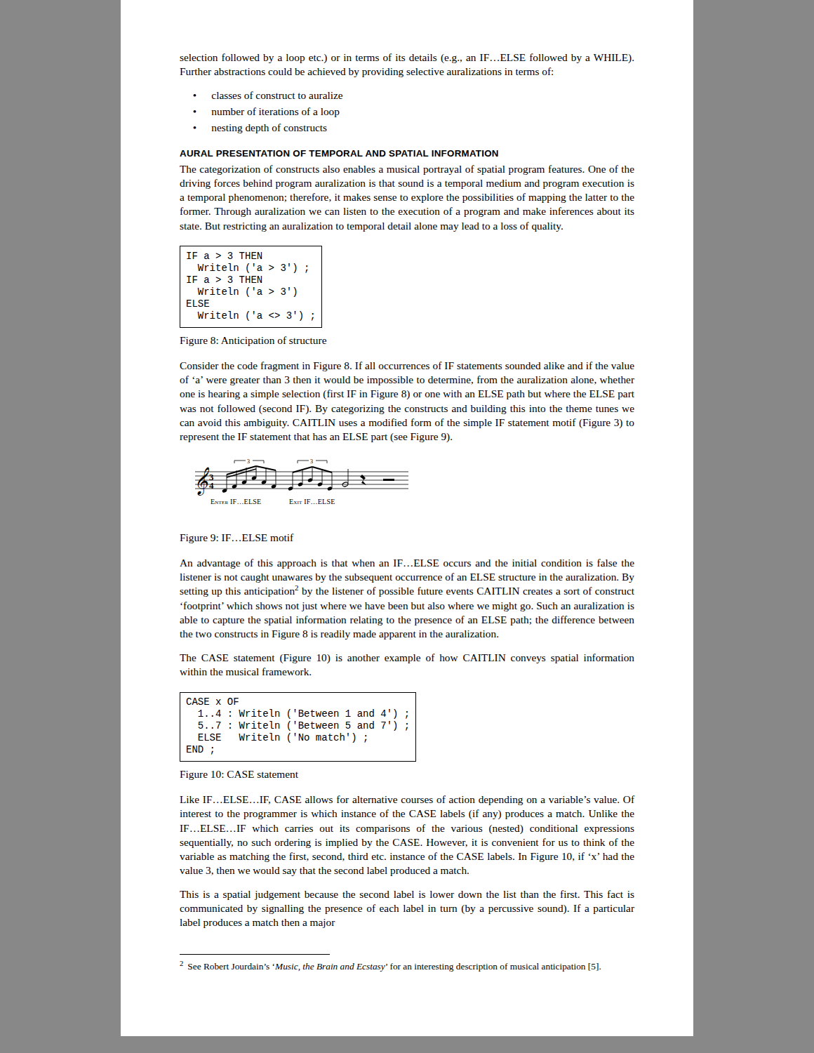selection followed by a loop etc.) or in terms of its details (e.g., an IF…ELSE followed by a WHILE). Further abstractions could be achieved by providing selective auralizations in terms of:
classes of construct to auralize
number of iterations of a loop
nesting depth of constructs
Aural presentation of temporal and spatial information
The categorization of constructs also enables a musical portrayal of spatial program features. One of the driving forces behind program auralization is that sound is a temporal medium and program execution is a temporal phenomenon; therefore, it makes sense to explore the possibilities of mapping the latter to the former. Through auralization we can listen to the execution of a program and make inferences about its state. But restricting an auralization to temporal detail alone may lead to a loss of quality.
IF a > 3 THEN
  Writeln ('a > 3') ;
IF a > 3 THEN
  Writeln ('a > 3')
ELSE
  Writeln ('a <> 3') ;
Figure 8: Anticipation of structure
Consider the code fragment in Figure 8. If all occurrences of IF statements sounded alike and if the value of ‘a’ were greater than 3 then it would be impossible to determine, from the auralization alone, whether one is hearing a simple selection (first IF in Figure 8) or one with an ELSE path but where the ELSE part was not followed (second IF). By categorizing the constructs and building this into the theme tunes we can avoid this ambiguity. CAITLIN uses a modified form of the simple IF statement motif (Figure 3) to represent the IF statement that has an ELSE part (see Figure 9).
𝄞 3 4 3 3
Enter IF…ELSE
Exit IF…ELSE
Figure 9: IF…ELSE motif
An advantage of this approach is that when an IF…ELSE occurs and the initial condition is false the listener is not caught unawares by the subsequent occurrence of an ELSE structure in the auralization. By setting up this anticipation2 by the listener of possible future events CAITLIN creates a sort of construct ‘footprint’ which shows not just where we have been but also where we might go. Such an auralization is able to capture the spatial information relating to the presence of an ELSE path; the difference between the two constructs in Figure 8 is readily made apparent in the auralization.
The CASE statement (Figure 10) is another example of how CAITLIN conveys spatial information within the musical framework.
CASE x OF
  1..4 : Writeln ('Between 1 and 4') ;
  5..7 : Writeln ('Between 5 and 7') ;
  ELSE   Writeln ('No match') ;
END ;
Figure 10: CASE statement
Like IF…ELSE…IF, CASE allows for alternative courses of action depending on a variable’s value. Of interest to the programmer is which instance of the CASE labels (if any) produces a match. Unlike the IF…ELSE…IF which carries out its comparisons of the various (nested) conditional expressions sequentially, no such ordering is implied by the CASE. However, it is convenient for us to think of the variable as matching the first, second, third etc. instance of the CASE labels. In Figure 10, if ‘x’ had the value 3, then we would say that the second label produced a match.
This is a spatial judgement because the second label is lower down the list than the first. This fact is communicated by signalling the presence of each label in turn (by a percussive sound). If a particular label produces a match then a major
2 See Robert Jourdain’s ‘Music, the Brain and Ecstasy’ for an interesting description of musical anticipation [5].